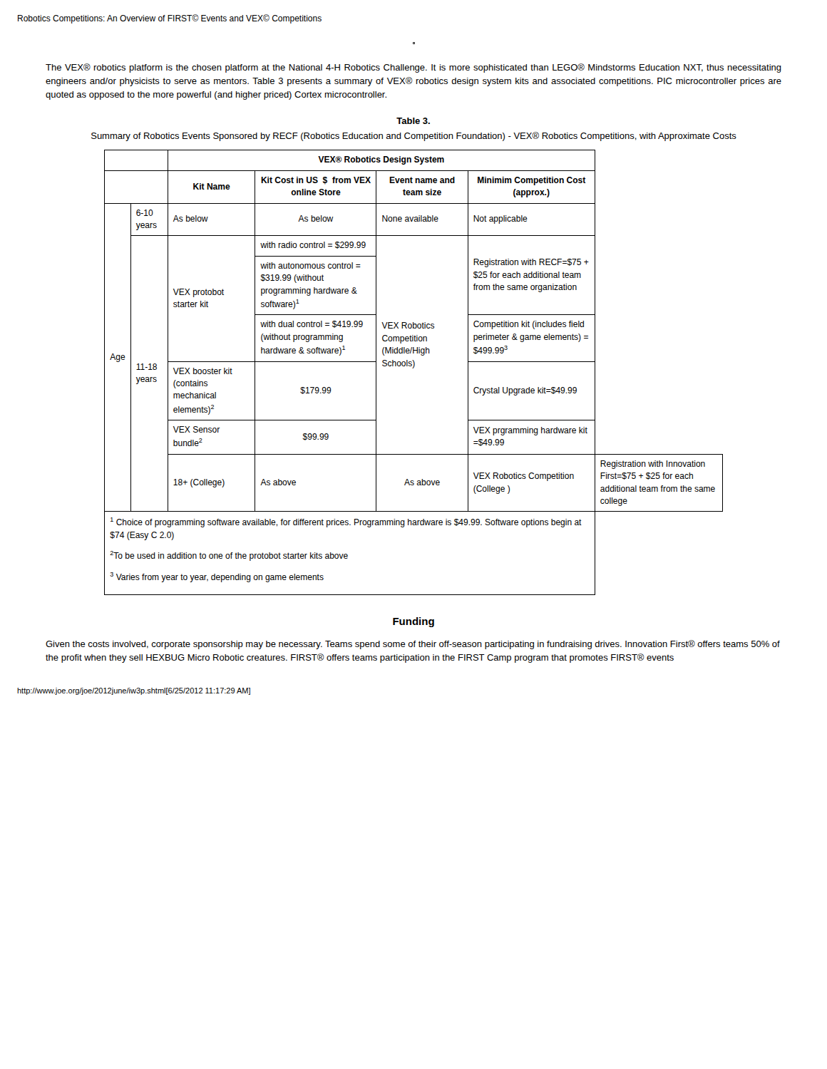Robotics Competitions: An Overview of FIRST© Events and VEX© Competitions
The VEX® robotics platform is the chosen platform at the National 4-H Robotics Challenge. It is more sophisticated than LEGO® Mindstorms Education NXT, thus necessitating engineers and/or physicists to serve as mentors. Table 3 presents a summary of VEX® robotics design system kits and associated competitions. PIC microcontroller prices are quoted as opposed to the more powerful (and higher priced) Cortex microcontroller.
Table 3. Summary of Robotics Events Sponsored by RECF (Robotics Education and Competition Foundation) - VEX® Robotics Competitions, with Approximate Costs
| | VEX® Robotics Design System |
| --- | --- |
| | Kit Name | Kit Cost in US $ from VEX online Store | Event name and team size | Minimim Competition Cost (approx.) |
| Age | 6-10 years | As below | As below | None available | Not applicable |
| 11-18 years | VEX protobot starter kit | with radio control = $299.99 | VEX Robotics Competition (Middle/High Schools) | Registration with RECF=$75 + $25 for each additional team from the same organization |
| with autonomous control = $319.99 (without programming hardware & software) 1 |
| with dual control = $419.99 (without programming hardware & software) 1 | Competition kit (includes field perimeter & game elements) = $499.99 3 |
| VEX booster kit (contains mechanical elements) 2 | $179.99 | Crystal Upgrade kit=$49.99 |
| VEX Sensor bundle 2 | $99.99 | VEX prgramming hardware kit =$49.99 |
| 18+ (College) | As above | As above | VEX Robotics Competition (College ) | Registration with Innovation First=$75 + $25 for each additional team from the same college |
| 1 Choice of programming software available, for different prices. Programming hardware is $49.99. Software options begin at $74 (Easy C 2.0) 2 To be used in addition to one of the protobot starter kits above 3 Varies from year to year, depending on game elements |
Funding
Given the costs involved, corporate sponsorship may be necessary. Teams spend some of their off-season participating in fundraising drives. Innovation First® offers teams 50% of the profit when they sell HEXBUG Micro Robotic creatures. FIRST® offers teams participation in the FIRST Camp program that promotes FIRST® events
http://www.joe.org/joe/2012june/iw3p.shtml[6/25/2012 11:17:29 AM]